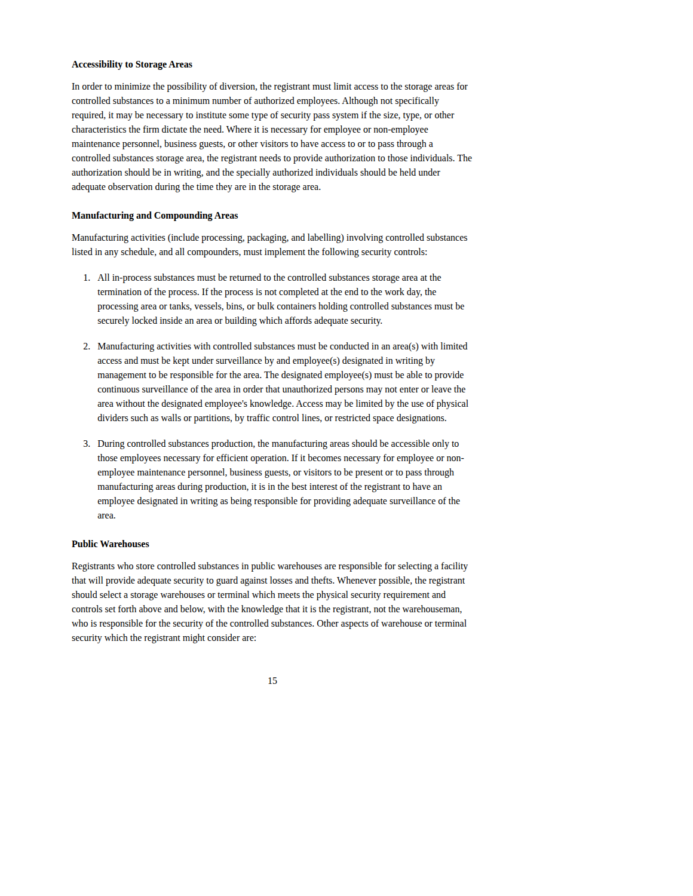Accessibility to Storage Areas
In order to minimize the possibility of diversion, the registrant must limit access to the storage areas for controlled substances to a minimum number of authorized employees. Although not specifically required, it may be necessary to institute some type of security pass system if the size, type, or other characteristics the firm dictate the need. Where it is necessary for employee or non-employee maintenance personnel, business guests, or other visitors to have access to or to pass through a controlled substances storage area, the registrant needs to provide authorization to those individuals. The authorization should be in writing, and the specially authorized individuals should be held under adequate observation during the time they are in the storage area.
Manufacturing and Compounding Areas
Manufacturing activities (include processing, packaging, and labelling) involving controlled substances listed in any schedule, and all compounders, must implement the following security controls:
All in-process substances must be returned to the controlled substances storage area at the termination of the process. If the process is not completed at the end to the work day, the processing area or tanks, vessels, bins, or bulk containers holding controlled substances must be securely locked inside an area or building which affords adequate security.
Manufacturing activities with controlled substances must be conducted in an area(s) with limited access and must be kept under surveillance by and employee(s) designated in writing by management to be responsible for the area. The designated employee(s) must be able to provide continuous surveillance of the area in order that unauthorized persons may not enter or leave the area without the designated employee's knowledge. Access may be limited by the use of physical dividers such as walls or partitions, by traffic control lines, or restricted space designations.
During controlled substances production, the manufacturing areas should be accessible only to those employees necessary for efficient operation. If it becomes necessary for employee or non-employee maintenance personnel, business guests, or visitors to be present or to pass through manufacturing areas during production, it is in the best interest of the registrant to have an employee designated in writing as being responsible for providing adequate surveillance of the area.
Public Warehouses
Registrants who store controlled substances in public warehouses are responsible for selecting a facility that will provide adequate security to guard against losses and thefts. Whenever possible, the registrant should select a storage warehouses or terminal which meets the physical security requirement and controls set forth above and below, with the knowledge that it is the registrant, not the warehouseman, who is responsible for the security of the controlled substances. Other aspects of warehouse or terminal security which the registrant might consider are:
15